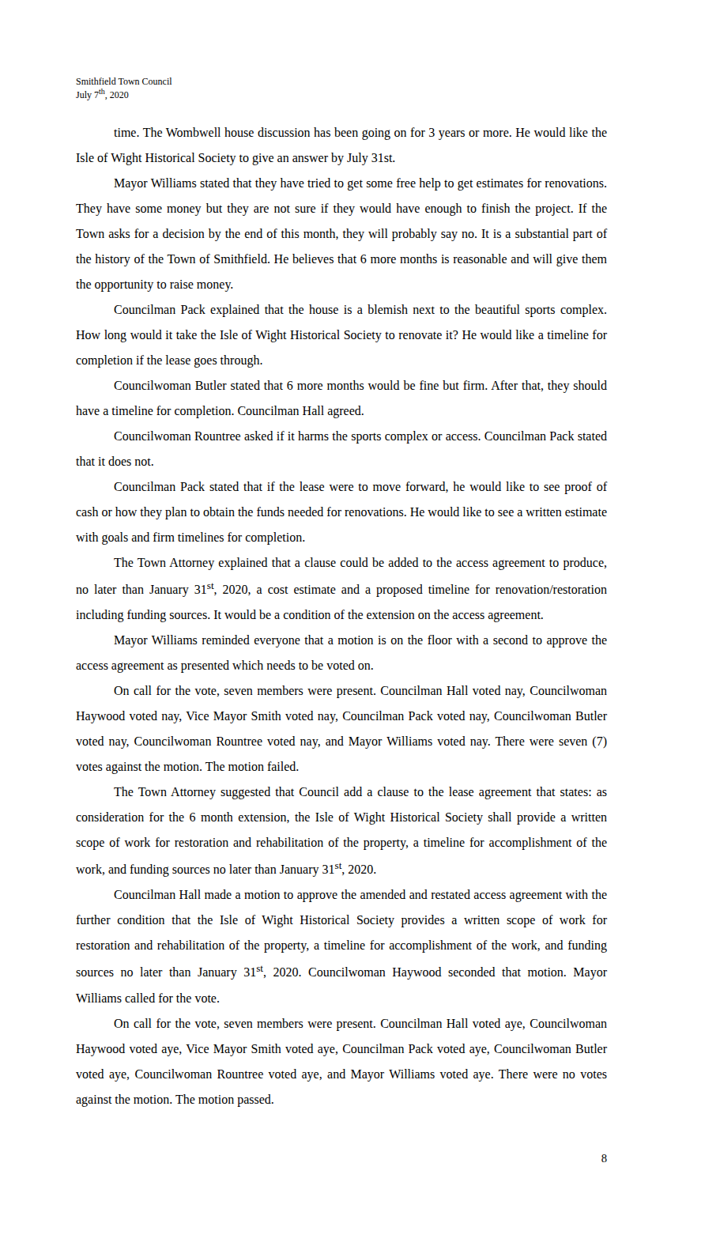Smithfield Town Council
July 7th, 2020
time. The Wombwell house discussion has been going on for 3 years or more. He would like the Isle of Wight Historical Society to give an answer by July 31st.
Mayor Williams stated that they have tried to get some free help to get estimates for renovations. They have some money but they are not sure if they would have enough to finish the project. If the Town asks for a decision by the end of this month, they will probably say no. It is a substantial part of the history of the Town of Smithfield. He believes that 6 more months is reasonable and will give them the opportunity to raise money.
Councilman Pack explained that the house is a blemish next to the beautiful sports complex. How long would it take the Isle of Wight Historical Society to renovate it? He would like a timeline for completion if the lease goes through.
Councilwoman Butler stated that 6 more months would be fine but firm. After that, they should have a timeline for completion. Councilman Hall agreed.
Councilwoman Rountree asked if it harms the sports complex or access. Councilman Pack stated that it does not.
Councilman Pack stated that if the lease were to move forward, he would like to see proof of cash or how they plan to obtain the funds needed for renovations. He would like to see a written estimate with goals and firm timelines for completion.
The Town Attorney explained that a clause could be added to the access agreement to produce, no later than January 31st, 2020, a cost estimate and a proposed timeline for renovation/restoration including funding sources. It would be a condition of the extension on the access agreement.
Mayor Williams reminded everyone that a motion is on the floor with a second to approve the access agreement as presented which needs to be voted on.
On call for the vote, seven members were present. Councilman Hall voted nay, Councilwoman Haywood voted nay, Vice Mayor Smith voted nay, Councilman Pack voted nay, Councilwoman Butler voted nay, Councilwoman Rountree voted nay, and Mayor Williams voted nay. There were seven (7) votes against the motion. The motion failed.
The Town Attorney suggested that Council add a clause to the lease agreement that states: as consideration for the 6 month extension, the Isle of Wight Historical Society shall provide a written scope of work for restoration and rehabilitation of the property, a timeline for accomplishment of the work, and funding sources no later than January 31st, 2020.
Councilman Hall made a motion to approve the amended and restated access agreement with the further condition that the Isle of Wight Historical Society provides a written scope of work for restoration and rehabilitation of the property, a timeline for accomplishment of the work, and funding sources no later than January 31st, 2020. Councilwoman Haywood seconded that motion. Mayor Williams called for the vote.
On call for the vote, seven members were present. Councilman Hall voted aye, Councilwoman Haywood voted aye, Vice Mayor Smith voted aye, Councilman Pack voted aye, Councilwoman Butler voted aye, Councilwoman Rountree voted aye, and Mayor Williams voted aye. There were no votes against the motion. The motion passed.
8